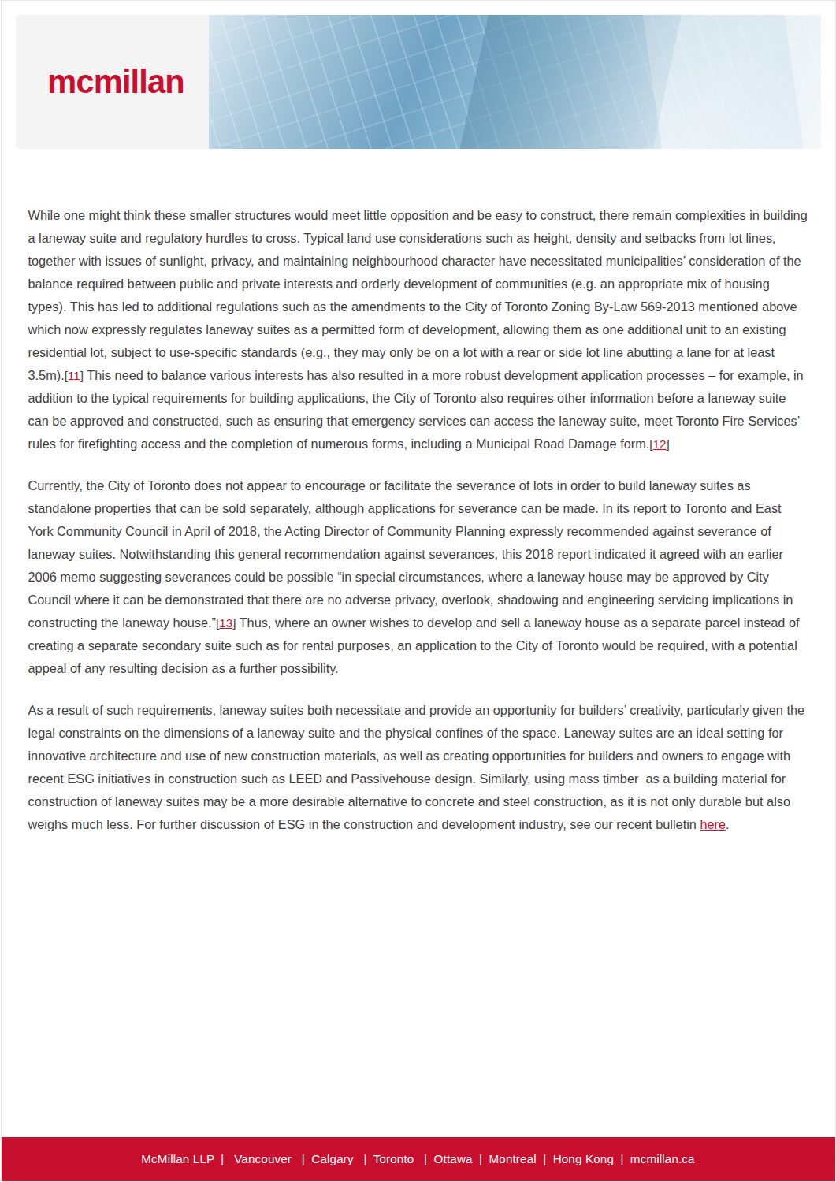mcmillan
While one might think these smaller structures would meet little opposition and be easy to construct, there remain complexities in building a laneway suite and regulatory hurdles to cross. Typical land use considerations such as height, density and setbacks from lot lines, together with issues of sunlight, privacy, and maintaining neighbourhood character have necessitated municipalities’ consideration of the balance required between public and private interests and orderly development of communities (e.g. an appropriate mix of housing types). This has led to additional regulations such as the amendments to the City of Toronto Zoning By-Law 569-2013 mentioned above which now expressly regulates laneway suites as a permitted form of development, allowing them as one additional unit to an existing residential lot, subject to use-specific standards (e.g., they may only be on a lot with a rear or side lot line abutting a lane for at least 3.5m).[11] This need to balance various interests has also resulted in a more robust development application processes – for example, in addition to the typical requirements for building applications, the City of Toronto also requires other information before a laneway suite can be approved and constructed, such as ensuring that emergency services can access the laneway suite, meet Toronto Fire Services’ rules for firefighting access and the completion of numerous forms, including a Municipal Road Damage form.[12]
Currently, the City of Toronto does not appear to encourage or facilitate the severance of lots in order to build laneway suites as standalone properties that can be sold separately, although applications for severance can be made. In its report to Toronto and East York Community Council in April of 2018, the Acting Director of Community Planning expressly recommended against severance of laneway suites. Notwithstanding this general recommendation against severances, this 2018 report indicated it agreed with an earlier 2006 memo suggesting severances could be possible “in special circumstances, where a laneway house may be approved by City Council where it can be demonstrated that there are no adverse privacy, overlook, shadowing and engineering servicing implications in constructing the laneway house.”[13] Thus, where an owner wishes to develop and sell a laneway house as a separate parcel instead of creating a separate secondary suite such as for rental purposes, an application to the City of Toronto would be required, with a potential appeal of any resulting decision as a further possibility.
As a result of such requirements, laneway suites both necessitate and provide an opportunity for builders’ creativity, particularly given the legal constraints on the dimensions of a laneway suite and the physical confines of the space. Laneway suites are an ideal setting for innovative architecture and use of new construction materials, as well as creating opportunities for builders and owners to engage with recent ESG initiatives in construction such as LEED and Passivehouse design. Similarly, using mass timber as a building material for construction of laneway suites may be a more desirable alternative to concrete and steel construction, as it is not only durable but also weighs much less. For further discussion of ESG in the construction and development industry, see our recent bulletin here.
McMillan LLP | Vancouver | Calgary | Toronto | Ottawa | Montreal | Hong Kong | mcmillan.ca